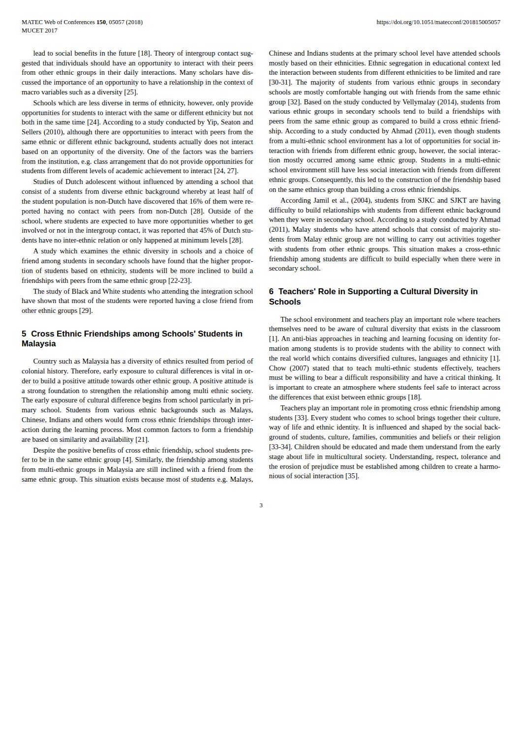MATEC Web of Conferences 150, 05057 (2018)
MUCET 2017
https://doi.org/10.1051/matecconf/201815005057
lead to social benefits in the future [18]. Theory of intergroup contact suggested that individuals should have an opportunity to interact with their peers from other ethnic groups in their daily interactions. Many scholars have discussed the importance of an opportunity to have a relationship in the context of macro variables such as a diversity [25].
Schools which are less diverse in terms of ethnicity, however, only provide opportunities for students to interact with the same or different ethnicity but not both in the same time [24]. According to a study conducted by Yip, Seaton and Sellers (2010), although there are opportunities to interact with peers from the same ethnic or different ethnic background, students actually does not interact based on an opportunity of the diversity. One of the factors was the barriers from the institution, e.g. class arrangement that do not provide opportunities for students from different levels of academic achievement to interact [24, 27].
Studies of Dutch adolescent without influenced by attending a school that consist of a students from diverse ethnic background whereby at least half of the student population is non-Dutch have discovered that 16% of them were reported having no contact with peers from non-Dutch [28]. Outside of the school, where students are expected to have more opportunities whether to get involved or not in the intergroup contact, it was reported that 45% of Dutch students have no inter-ethnic relation or only happened at minimum levels [28].
A study which examines the ethnic diversity in schools and a choice of friend among students in secondary schools have found that the higher proportion of students based on ethnicity, students will be more inclined to build a friendships with peers from the same ethnic group [22-23].
The study of Black and White students who attending the integration school have shown that most of the students were reported having a close friend from other ethnic groups [29].
5 Cross Ethnic Friendships among Schools' Students in Malaysia
Country such as Malaysia has a diversity of ethnics resulted from period of colonial history. Therefore, early exposure to cultural differences is vital in order to build a positive attitude towards other ethnic group. A positive attitude is a strong foundation to strengthen the relationship among multi ethnic society. The early exposure of cultural difference begins from school particularly in primary school. Students from various ethnic backgrounds such as Malays, Chinese, Indians and others would form cross ethnic friendships through interaction during the learning process. Most common factors to form a friendship are based on similarity and availability [21].
Despite the positive benefits of cross ethnic friendship, school students prefer to be in the same ethnic group [4]. Similarly, the friendship among students from multi-ethnic groups in Malaysia are still inclined with a friend from the same ethnic group. This situation exists because most of students e.g. Malays, Chinese and Indians students at the primary school level have attended schools mostly based on their ethnicities. Ethnic segregation in educational context led the interaction between students from different ethnicities to be limited and rare [30-31]. The majority of students from various ethnic groups in secondary schools are mostly comfortable hanging out with friends from the same ethnic group [32]. Based on the study conducted by Vellymalay (2014), students from various ethnic groups in secondary schools tend to build a friendships with peers from the same ethnic group as compared to build a cross ethnic friendship. According to a study conducted by Ahmad (2011), even though students from a multi-ethnic school environment has a lot of opportunities for social interaction with friends from different ethnic group, however, the social interaction mostly occurred among same ethnic group. Students in a multi-ethnic school environment still have less social interaction with friends from different ethnic groups. Consequently, this led to the construction of the friendship based on the same ethnics group than building a cross ethnic friendships.
According Jamil et al., (2004), students from SJKC and SJKT are having difficulty to build relationships with students from different ethnic background when they were in secondary school. According to a study conducted by Ahmad (2011), Malay students who have attend schools that consist of majority students from Malay ethnic group are not willing to carry out activities together with students from other ethnic groups. This situation makes a cross-ethnic friendship among students are difficult to build especially when there were in secondary school.
6 Teachers' Role in Supporting a Cultural Diversity in Schools
The school environment and teachers play an important role where teachers themselves need to be aware of cultural diversity that exists in the classroom [1]. An anti-bias approaches in teaching and learning focusing on identity formation among students is to provide students with the ability to connect with the real world which contains diversified cultures, languages and ethnicity [1]. Chow (2007) stated that to teach multi-ethnic students effectively, teachers must be willing to bear a difficult responsibility and have a critical thinking. It is important to create an atmosphere where students feel safe to interact across the differences that exist between ethnic groups [18].
Teachers play an important role in promoting cross ethnic friendship among students [33]. Every student who comes to school brings together their culture, way of life and ethnic identity. It is influenced and shaped by the social background of students, culture, families, communities and beliefs or their religion [33-34]. Children should be educated and made them understand from the early stage about life in multicultural society. Understanding, respect, tolerance and the erosion of prejudice must be established among children to create a harmonious of social interaction [35].
3